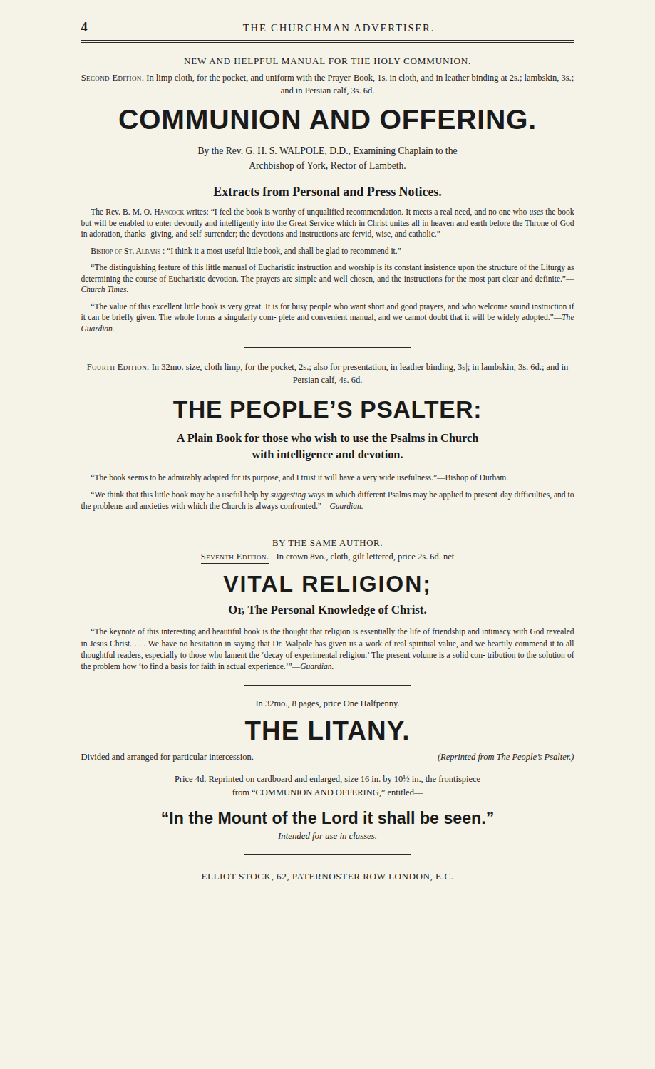4 The Churchman Advertiser.
New and Helpful Manual for the Holy Communion.
Second Edition. In limp cloth, for the pocket, and uniform with the Prayer-Book, 1s. in cloth, and in leather binding at 2s.; lambskin, 3s.; and in Persian calf, 3s. 6d.
COMMUNION AND OFFERING.
By the Rev. G. H. S. WALPOLE, D.D., Examining Chaplain to the
Archbishop of York, Rector of Lambeth.
Extracts from Personal and Press Notices.
The Rev. B. M. O. Hancock writes: “I feel the book is worthy of unqualified recommendation. It meets a real need, and no one who uses the book but will be enabled to enter devoutly and intelligently into the Great Service which in Christ unites all in heaven and earth before the Throne of God in adoration, thanks- giving, and self-surrender; the devotions and instructions are fervid, wise, and catholic.”
Bishop of St. Albans : “I think it a most useful little book, and shall be glad to recommend it.”
“The distinguishing feature of this little manual of Eucharistic instruction and worship is its constant insistence upon the structure of the Liturgy as determining the course of Eucharistic devotion. The prayers are simple and well chosen, and the instructions for the most part clear and definite.”—Church Times.
“The value of this excellent little book is very great. It is for busy people who want short and good prayers, and who welcome sound instruction if it can be briefly given. The whole forms a singularly com- plete and convenient manual, and we cannot doubt that it will be widely adopted.”—The Guardian.
Fourth Edition. In 32mo. size, cloth limp, for the pocket, 2s.; also for presentation, in leather binding, 3s|; in lambskin, 3s. 6d.; and in Persian calf, 4s. 6d.
THE PEOPLE’S PSALTER:
A Plain Book for those who wish to use the Psalms in Church
with intelligence and devotion.
“The book seems to be admirably adapted for its purpose, and I trust it will have a very wide usefulness.”—Bishop of Durham.
“We think that this little book may be a useful help by suggesting ways in which different Psalms may be applied to present-day difficulties, and to the problems and anxieties with which the Church is always confronted.”—Guardian.
By the Same Author.
Seventh Edition. In crown 8vo., cloth, gilt lettered, price 2s. 6d. net
VITAL RELIGION;
Or, The Personal Knowledge of Christ.
“The keynote of this interesting and beautiful book is the thought that religion is essentially the life of friendship and intimacy with God revealed in Jesus Christ. . . . We have no hesitation in saying that Dr. Walpole has given us a work of real spiritual value, and we heartily commend it to all thoughtful readers, especially to those who lament the ‘decay of experimental religion.’ The present volume is a solid con- tribution to the solution of the problem how ‘to find a basis for faith in actual experience.’”—Guardian.
In 32mo., 8 pages, price One Halfpenny.
THE LITANY.
Divided and arranged for particular intercession. (Reprinted from The People’s Psalter.)
Price 4d. Reprinted on cardboard and enlarged, size 16 in. by 10½ in., the frontispiece
from “COMMUNION AND OFFERING,” entitled—
“In the Mount of the Lord it shall be seen.”
Intended for use in classes.
ELLIOT STOCK, 62, PATERNOSTER ROW LONDON, E.C.